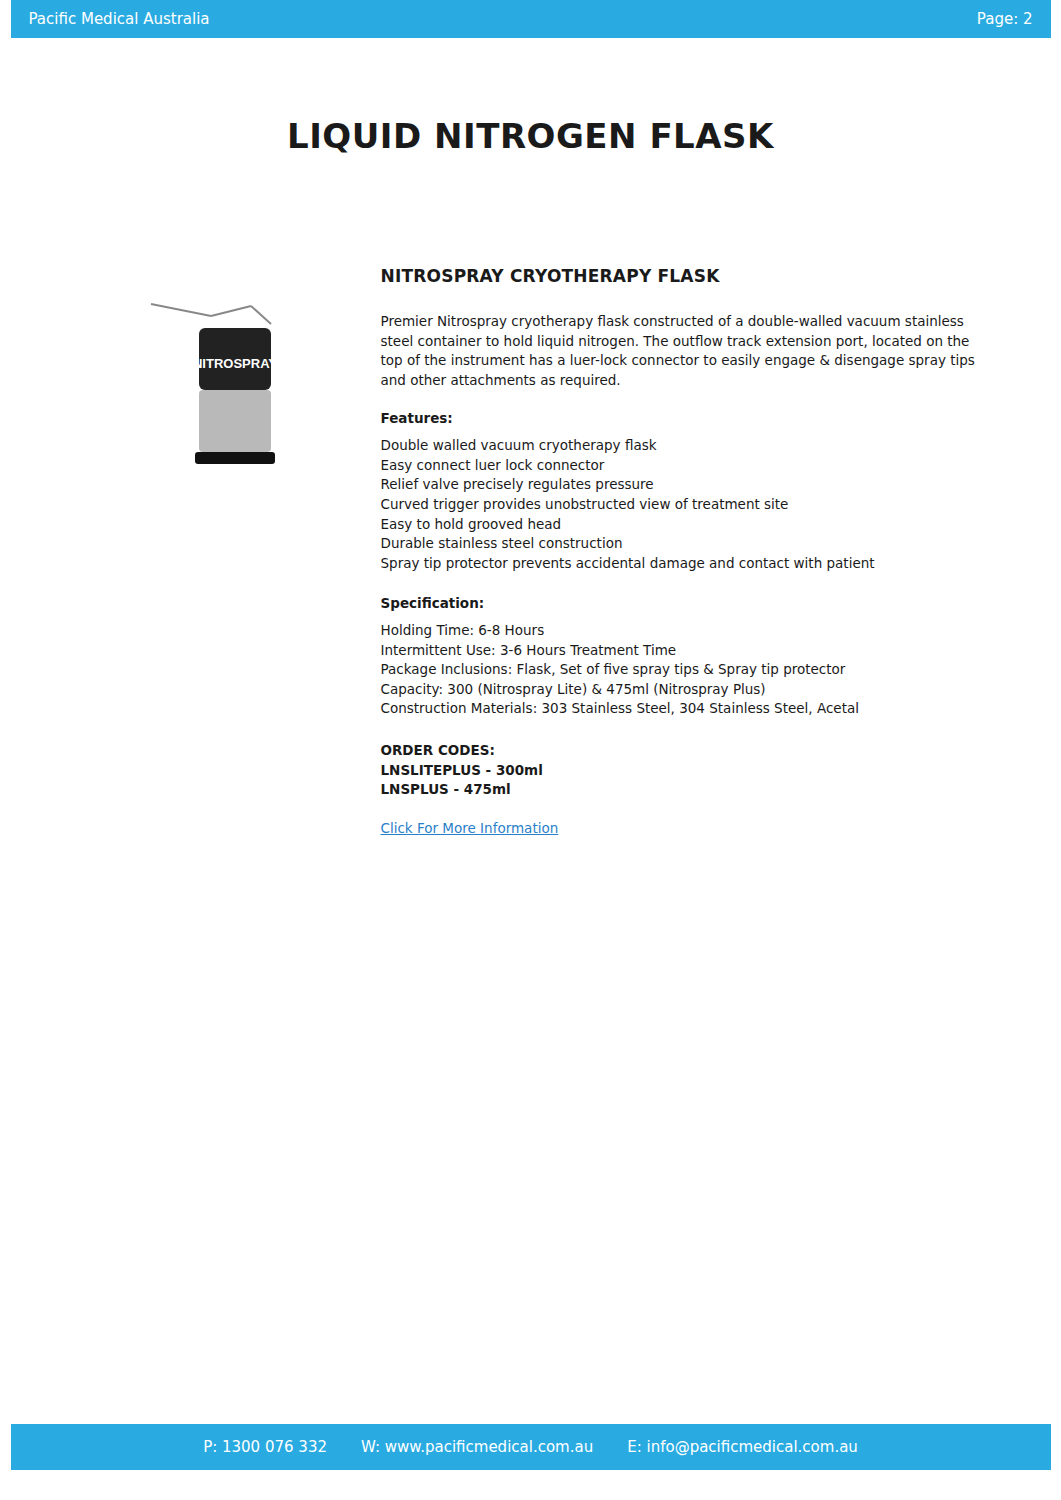Pacific Medical Australia Page: 2
LIQUID NITROGEN FLASK
NITROSPRAY CRYOTHERAPY FLASK
Premier Nitrospray cryotherapy flask constructed of a double-walled vacuum stainless steel container to hold liquid nitrogen. The outflow track extension port, located on the top of the instrument has a luer-lock connector to easily engage & disengage spray tips and other attachments as required.
Features:
Double walled vacuum cryotherapy flask
Easy connect luer lock connector
Relief valve precisely regulates pressure
Curved trigger provides unobstructed view of treatment site
Easy to hold grooved head
Durable stainless steel construction
Spray tip protector prevents accidental damage and contact with patient
Specification:
Holding Time: 6-8 Hours
Intermittent Use: 3-6 Hours Treatment Time
Package Inclusions: Flask, Set of five spray tips & Spray tip protector
Capacity: 300 (Nitrospray Lite) & 475ml (Nitrospray Plus)
Construction Materials: 303 Stainless Steel, 304 Stainless Steel, Acetal
ORDER CODES:
LNSLITEPLUS - 300ml
LNSPLUS - 475ml
Click For More Information
P: 1300 076 332 W: www.pacificmedical.com.au E: info@pacificmedical.com.au